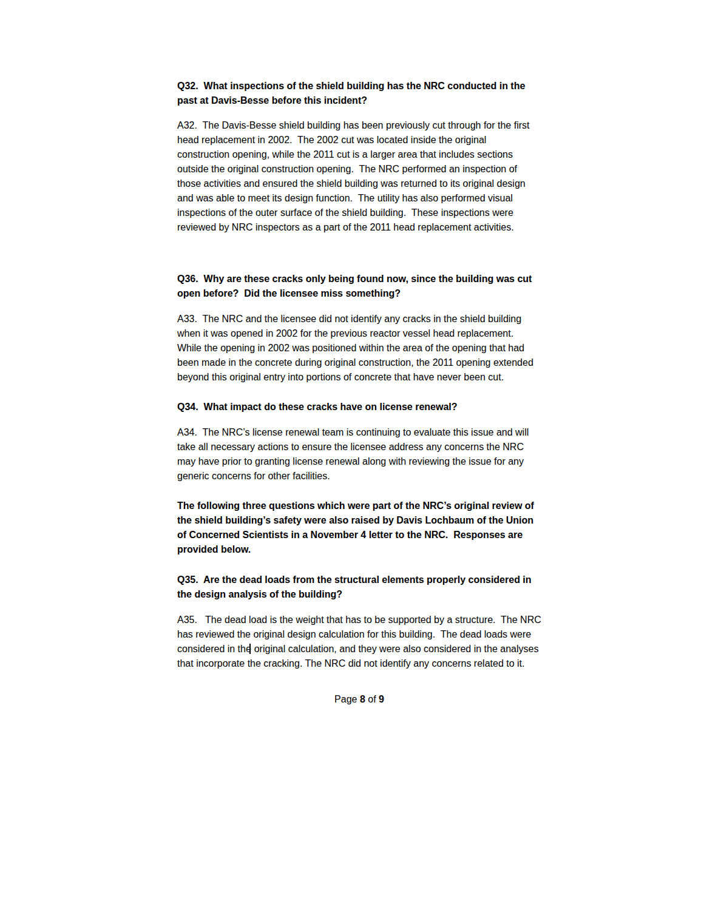Q32. What inspections of the shield building has the NRC conducted in the past at Davis-Besse before this incident?
A32. The Davis-Besse shield building has been previously cut through for the first head replacement in 2002. The 2002 cut was located inside the original construction opening, while the 2011 cut is a larger area that includes sections outside the original construction opening. The NRC performed an inspection of those activities and ensured the shield building was returned to its original design and was able to meet its design function. The utility has also performed visual inspections of the outer surface of the shield building. These inspections were reviewed by NRC inspectors as a part of the 2011 head replacement activities.
Q36. Why are these cracks only being found now, since the building was cut open before? Did the licensee miss something?
A33. The NRC and the licensee did not identify any cracks in the shield building when it was opened in 2002 for the previous reactor vessel head replacement. While the opening in 2002 was positioned within the area of the opening that had been made in the concrete during original construction, the 2011 opening extended beyond this original entry into portions of concrete that have never been cut.
Q34. What impact do these cracks have on license renewal?
A34. The NRC’s license renewal team is continuing to evaluate this issue and will take all necessary actions to ensure the licensee address any concerns the NRC may have prior to granting license renewal along with reviewing the issue for any generic concerns for other facilities.
The following three questions which were part of the NRC’s original review of the shield building’s safety were also raised by Davis Lochbaum of the Union of Concerned Scientists in a November 4 letter to the NRC. Responses are provided below.
Q35. Are the dead loads from the structural elements properly considered in the design analysis of the building?
A35. The dead load is the weight that has to be supported by a structure. The NRC has reviewed the original design calculation for this building. The dead loads were considered in the original calculation, and they were also considered in the analyses that incorporate the cracking. The NRC did not identify any concerns related to it.
Page 8 of 9